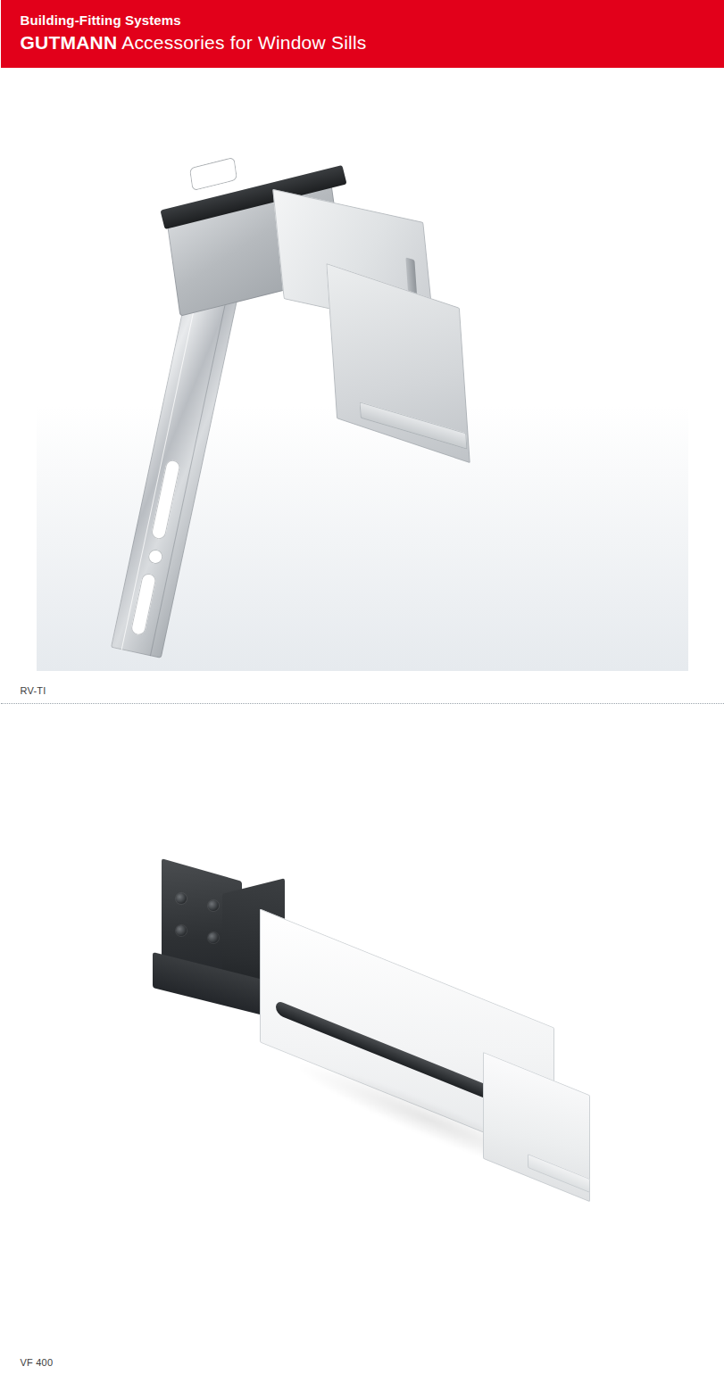Building-Fitting Systems
GUTMANN Accessories for Window Sills
RV-TI
VF 400